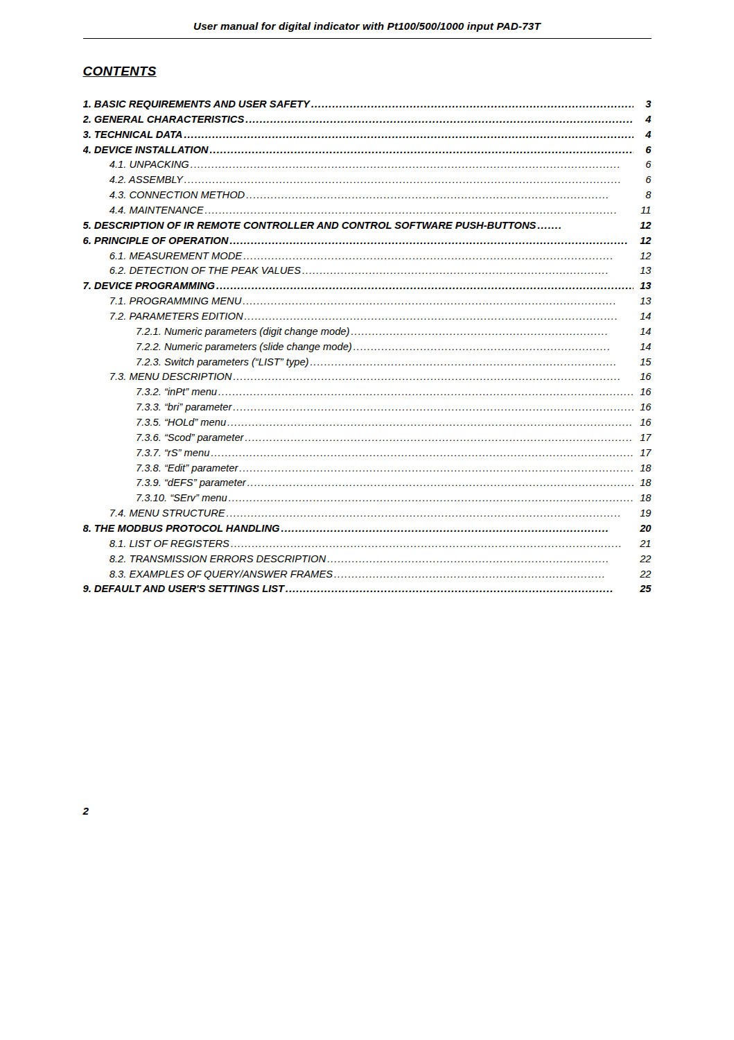User manual for digital indicator with Pt100/500/1000 input PAD-73T
CONTENTS
1. BASIC REQUIREMENTS AND USER SAFETY.................................................................................................................. 3
2. GENERAL CHARACTERISTICS.............................................................................................................................. 4
3. TECHNICAL DATA.......................................................................................................................................... 4
4. DEVICE INSTALLATION.................................................................................................................................. 6
4.1. UNPACKING.......................................................................................................................... 6
4.2. ASSEMBLY............................................................................................................................ 6
4.3. CONNECTION METHOD....................................................................................................... 8
4.4. MAINTENANCE..................................................................................................................... 11
5. DESCRIPTION OF IR REMOTE CONTROLLER AND CONTROL SOFTWARE PUSH-BUTTONS....... 12
6. PRINCIPLE OF OPERATION................................................................................................................. 12
6.1. MEASUREMENT MODE......................................................................................................... 12
6.2. DETECTION OF THE PEAK VALUES....................................................................................... 13
7. DEVICE PROGRAMMING............................................................................................................................. 13
7.1. PROGRAMMING MENU.......................................................................................................... 13
7.2. PARAMETERS EDITION.......................................................................................................... 14
7.2.1. Numeric parameters (digit change mode)......................................................................... 14
7.2.2. Numeric parameters (slide change mode)......................................................................... 14
7.2.3. Switch parameters (“LIST” type)....................................................................................... 15
7.3. MENU DESCRIPTION.............................................................................................................. 16
7.3.2. “inPt” menu......................................................................................................................... 16
7.3.3. “bri” parameter.................................................................................................................... 16
7.3.5. “HOLd” menu..................................................................................................................... 16
7.3.6. “Scod” parameter............................................................................................................... 17
7.3.7. “rS” menu............................................................................................................................ 17
7.3.8. “Edit” parameter.................................................................................................................. 18
7.3.9. “dEFS” parameter............................................................................................................... 18
7.3.10. “SErv” menu.................................................................................................................... 18
7.4. MENU STRUCTURE................................................................................................................ 19
8. THE MODBUS PROTOCOL HANDLING............................................................................................. 20
8.1. LIST OF REGISTERS............................................................................................................... 21
8.2. TRANSMISSION ERRORS DESCRIPTION................................................................................ 22
8.3. EXAMPLES OF QUERY/ANSWER FRAMES............................................................................. 22
9. DEFAULT AND USER'S SETTINGS LIST............................................................................................. 25
2